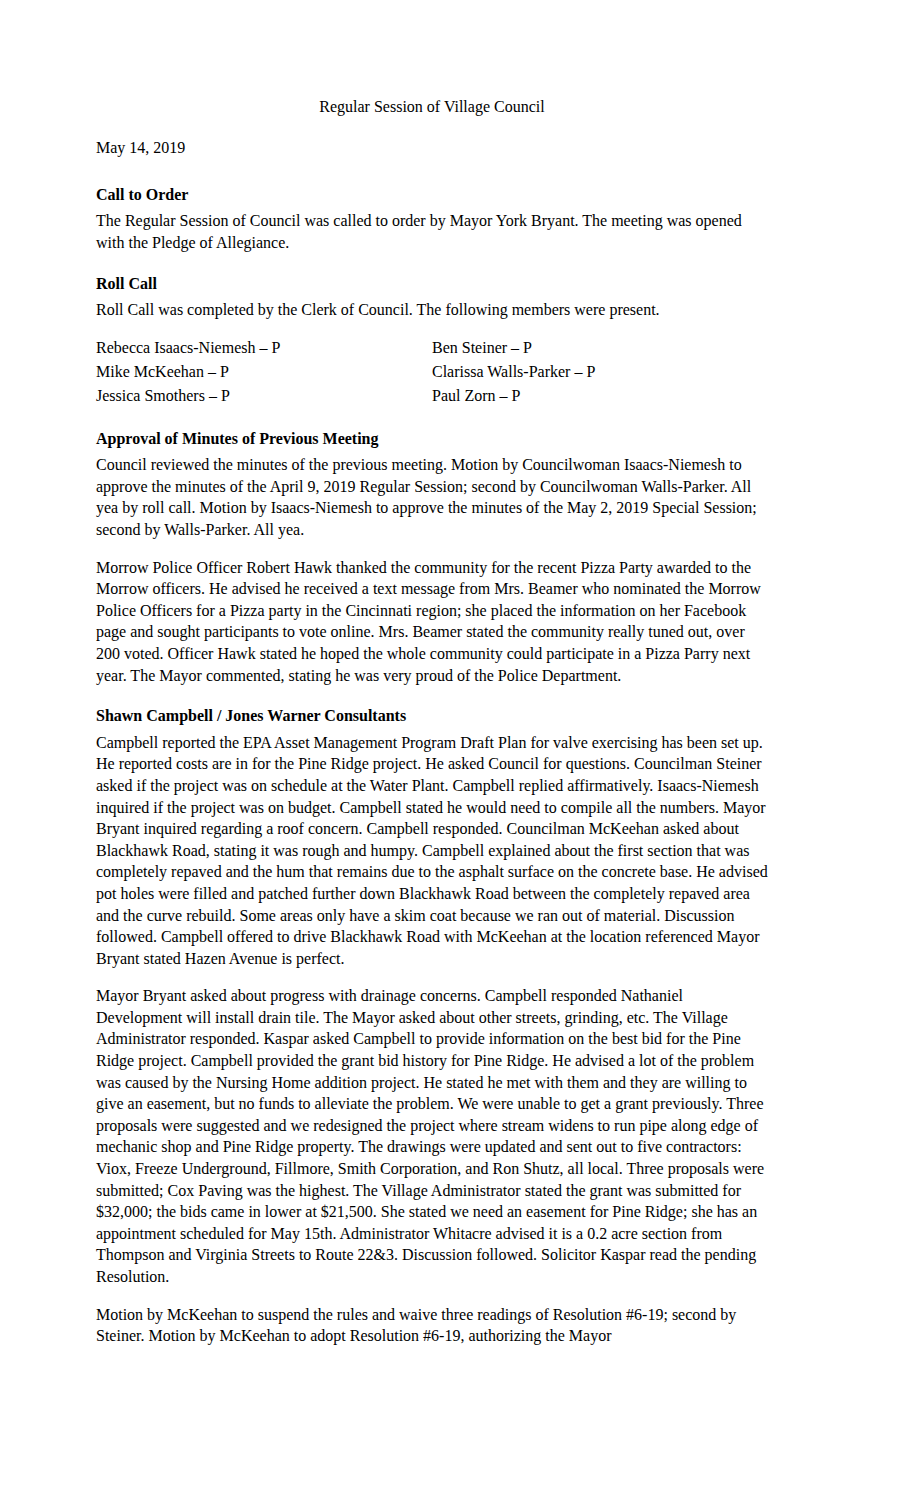Regular Session of Village Council
May 14, 2019
Call to Order
The Regular Session of Council was called to order by Mayor York Bryant. The meeting was opened with the Pledge of Allegiance.
Roll Call
Roll Call was completed by the Clerk of Council. The following members were present.
| Rebecca Isaacs-Niemesh – P | Ben Steiner – P |
| Mike McKeehan – P | Clarissa Walls-Parker – P |
| Jessica Smothers – P | Paul Zorn – P |
Approval of Minutes of Previous Meeting
Council reviewed the minutes of the previous meeting. Motion by Councilwoman Isaacs-Niemesh to approve the minutes of the April 9, 2019 Regular Session; second by Councilwoman Walls-Parker. All yea by roll call. Motion by Isaacs-Niemesh to approve the minutes of the May 2, 2019 Special Session; second by Walls-Parker. All yea.
Morrow Police Officer Robert Hawk thanked the community for the recent Pizza Party awarded to the Morrow officers. He advised he received a text message from Mrs. Beamer who nominated the Morrow Police Officers for a Pizza party in the Cincinnati region; she placed the information on her Facebook page and sought participants to vote online. Mrs. Beamer stated the community really tuned out, over 200 voted. Officer Hawk stated he hoped the whole community could participate in a Pizza Parry next year. The Mayor commented, stating he was very proud of the Police Department.
Shawn Campbell / Jones Warner Consultants
Campbell reported the EPA Asset Management Program Draft Plan for valve exercising has been set up. He reported costs are in for the Pine Ridge project. He asked Council for questions. Councilman Steiner asked if the project was on schedule at the Water Plant. Campbell replied affirmatively. Isaacs-Niemesh inquired if the project was on budget. Campbell stated he would need to compile all the numbers. Mayor Bryant inquired regarding a roof concern. Campbell responded. Councilman McKeehan asked about Blackhawk Road, stating it was rough and humpy. Campbell explained about the first section that was completely repaved and the hum that remains due to the asphalt surface on the concrete base. He advised pot holes were filled and patched further down Blackhawk Road between the completely repaved area and the curve rebuild. Some areas only have a skim coat because we ran out of material. Discussion followed. Campbell offered to drive Blackhawk Road with McKeehan at the location referenced Mayor Bryant stated Hazen Avenue is perfect.
Mayor Bryant asked about progress with drainage concerns. Campbell responded Nathaniel Development will install drain tile. The Mayor asked about other streets, grinding, etc. The Village Administrator responded. Kaspar asked Campbell to provide information on the best bid for the Pine Ridge project. Campbell provided the grant bid history for Pine Ridge. He advised a lot of the problem was caused by the Nursing Home addition project. He stated he met with them and they are willing to give an easement, but no funds to alleviate the problem. We were unable to get a grant previously. Three proposals were suggested and we redesigned the project where stream widens to run pipe along edge of mechanic shop and Pine Ridge property. The drawings were updated and sent out to five contractors: Viox, Freeze Underground, Fillmore, Smith Corporation, and Ron Shutz, all local. Three proposals were submitted; Cox Paving was the highest. The Village Administrator stated the grant was submitted for $32,000; the bids came in lower at $21,500. She stated we need an easement for Pine Ridge; she has an appointment scheduled for May 15th. Administrator Whitacre advised it is a 0.2 acre section from Thompson and Virginia Streets to Route 22&3. Discussion followed. Solicitor Kaspar read the pending Resolution.
Motion by McKeehan to suspend the rules and waive three readings of Resolution #6-19; second by Steiner. Motion by McKeehan to adopt Resolution #6-19, authorizing the Mayor